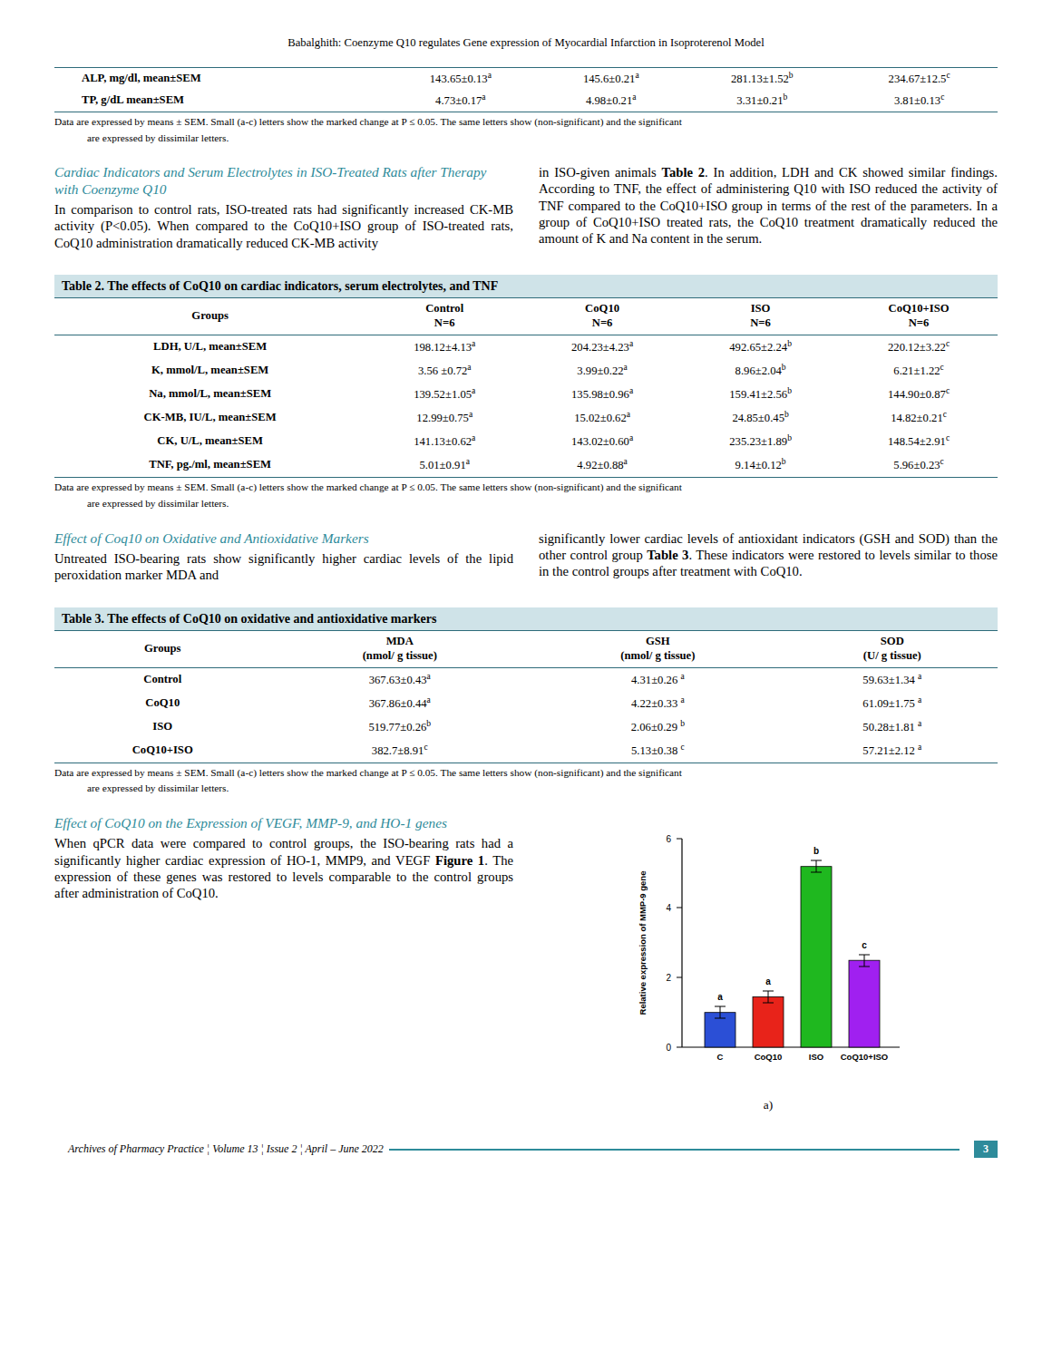Babalghith: Coenzyme Q10 regulates Gene expression of Myocardial Infarction in Isoproterenol Model
| ALP, mg/dl, mean±SEM | 143.65±0.13 a | 145.6±0.21 a | 281.13±1.52 b | 234.67±12.5 c |
| TP, g/dL mean±SEM | 4.73±0.17 a | 4.98±0.21 a | 3.31±0.21 b | 3.81±0.13 c |
Data are expressed by means ± SEM. Small (a-c) letters show the marked change at P ≤ 0.05. The same letters show (non-significant) and the significant
are expressed by dissimilar letters.
Cardiac Indicators and Serum Electrolytes in ISO-Treated Rats after Therapy with Coenzyme Q10
In comparison to control rats, ISO-treated rats had significantly increased CK-MB activity (P<0.05). When compared to the CoQ10+ISO group of ISO-treated rats, CoQ10 administration dramatically reduced CK-MB activity
in ISO-given animals Table 2. In addition, LDH and CK showed similar findings. According to TNF, the effect of administering Q10 with ISO reduced the activity of TNF compared to the CoQ10+ISO group in terms of the rest of the parameters. In a group of CoQ10+ISO treated rats, the CoQ10 treatment dramatically reduced the amount of K and Na content in the serum.
Table 2. The effects of CoQ10 on cardiac indicators, serum electrolytes, and TNF
| Groups | Control N=6 | CoQ10 N=6 | ISO N=6 | CoQ10+ISO N=6 |
| --- | --- | --- | --- | --- |
| LDH, U/L, mean±SEM | 198.12±4.13 a | 204.23±4.23 a | 492.65±2.24 b | 220.12±3.22 c |
| K, mmol/L, mean±SEM | 3.56 ±0.72 a | 3.99±0.22 a | 8.96±2.04 b | 6.21±1.22 c |
| Na, mmol/L, mean±SEM | 139.52±1.05 a | 135.98±0.96 a | 159.41±2.56 b | 144.90±0.87 c |
| CK-MB, IU/L, mean±SEM | 12.99±0.75 a | 15.02±0.62 a | 24.85±0.45 b | 14.82±0.21 c |
| CK, U/L, mean±SEM | 141.13±0.62 a | 143.02±0.60 a | 235.23±1.89 b | 148.54±2.91 c |
| TNF, pg./ml, mean±SEM | 5.01±0.91 a | 4.92±0.88 a | 9.14±0.12 b | 5.96±0.23 c |
Data are expressed by means ± SEM. Small (a-c) letters show the marked change at P ≤ 0.05. The same letters show (non-significant) and the significant
are expressed by dissimilar letters.
Effect of Coq10 on Oxidative and Antioxidative Markers
Untreated ISO-bearing rats show significantly higher cardiac levels of the lipid peroxidation marker MDA and
significantly lower cardiac levels of antioxidant indicators (GSH and SOD) than the other control group Table 3. These indicators were restored to levels similar to those in the control groups after treatment with CoQ10.
Table 3. The effects of CoQ10 on oxidative and antioxidative markers
| Groups | MDA (nmol/ g tissue) | GSH (nmol/ g tissue) | SOD (U/ g tissue) |
| --- | --- | --- | --- |
| Control | 367.63±0.43 a | 4.31±0.26 a | 59.63±1.34 a |
| CoQ10 | 367.86±0.44 a | 4.22±0.33 a | 61.09±1.75 a |
| ISO | 519.77±0.26 b | 2.06±0.29 b | 50.28±1.81 a |
| CoQ10+ISO | 382.7±8.91 c | 5.13±0.38 c | 57.21±2.12 a |
Data are expressed by means ± SEM. Small (a-c) letters show the marked change at P ≤ 0.05. The same letters show (non-significant) and the significant
are expressed by dissimilar letters.
Effect of CoQ10 on the Expression of VEGF, MMP-9, and HO-1 genes
When qPCR data were compared to control groups, the ISO-bearing rats had a significantly higher cardiac expression of HO-1, MMP9, and VEGF Figure 1. The expression of these genes was restored to levels comparable to the control groups after administration of CoQ10.
0 2 4 6 Relative expression of MMP-9 gene a a b c C CoQ10 ISO CoQ10+ISO
a)
Archives of Pharmacy Practice ¦ Volume 13 ¦ Issue 2 ¦ April – June 2022
3